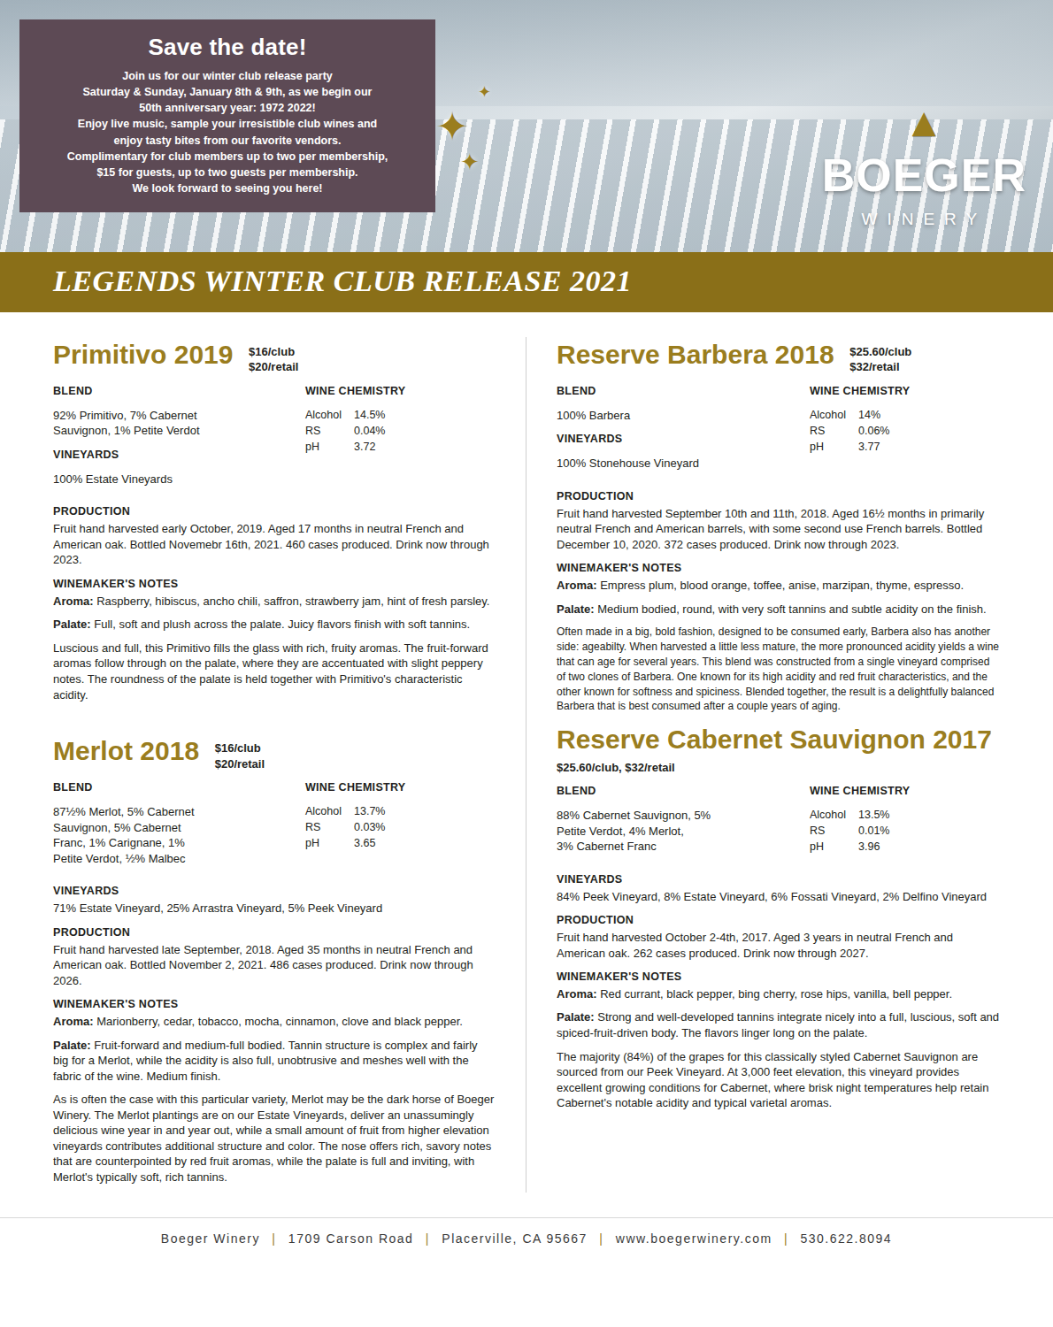Save the date!
Join us for our winter club release party
Saturday & Sunday, January 8th & 9th, as we begin our
50th anniversary year: 1972 2022!
Enjoy live music, sample your irresistible club wines and
enjoy tasty bites from our favorite vendors.
Complimentary for club members up to two per membership,
$15 for guests, up to two guests per membership.
We look forward to seeing you here!
✦
✦
✦
▲
BOEGER
WINERY
LEGENDS WINTER CLUB RELEASE 2021
Primitivo 2019
$16/club$20/retail
BLEND
92% Primitivo, 7% Cabernet
Sauvignon, 1% Petite Verdot
VINEYARDS
100% Estate Vineyards
WINE CHEMISTRY
| Alcohol | 14.5% |
| RS | 0.04% |
| pH | 3.72 |
PRODUCTION
Fruit hand harvested early October, 2019. Aged 17 months in neutral French and American oak. Bottled Novemebr 16th, 2021. 460 cases produced. Drink now through 2023.
WINEMAKER'S NOTES
Aroma: Raspberry, hibiscus, ancho chili, saffron, strawberry jam, hint of fresh parsley.
Palate: Full, soft and plush across the palate. Juicy flavors finish with soft tannins.
Luscious and full, this Primitivo fills the glass with rich, fruity aromas. The fruit-forward aromas follow through on the palate, where they are accentuated with slight peppery notes. The roundness of the palate is held together with Primitivo's characteristic acidity.
Merlot 2018
$16/club$20/retail
BLEND
87½% Merlot, 5% Cabernet
Sauvignon, 5% Cabernet
Franc, 1% Carignane, 1%
Petite Verdot, ½% Malbec
WINE CHEMISTRY
| Alcohol | 13.7% |
| RS | 0.03% |
| pH | 3.65 |
VINEYARDS
71% Estate Vineyard, 25% Arrastra Vineyard, 5% Peek Vineyard
PRODUCTION
Fruit hand harvested late September, 2018. Aged 35 months in neutral French and American oak. Bottled November 2, 2021. 486 cases produced. Drink now through 2026.
WINEMAKER'S NOTES
Aroma: Marionberry, cedar, tobacco, mocha, cinnamon, clove and black pepper.
Palate: Fruit-forward and medium-full bodied. Tannin structure is complex and fairly big for a Merlot, while the acidity is also full, unobtrusive and meshes well with the fabric of the wine. Medium finish.
As is often the case with this particular variety, Merlot may be the dark horse of Boeger Winery. The Merlot plantings are on our Estate Vineyards, deliver an unassumingly delicious wine year in and year out, while a small amount of fruit from higher elevation vineyards contributes additional structure and color. The nose offers rich, savory notes that are counterpointed by red fruit aromas, while the palate is full and inviting, with Merlot's typically soft, rich tannins.
Reserve Barbera 2018
$25.60/club$32/retail
BLEND
100% Barbera
VINEYARDS
100% Stonehouse Vineyard
WINE CHEMISTRY
| Alcohol | 14% |
| RS | 0.06% |
| pH | 3.77 |
PRODUCTION
Fruit hand harvested September 10th and 11th, 2018. Aged 16½ months in primarily neutral French and American barrels, with some second use French barrels. Bottled December 10, 2020. 372 cases produced. Drink now through 2023.
WINEMAKER'S NOTES
Aroma: Empress plum, blood orange, toffee, anise, marzipan, thyme, espresso.
Palate: Medium bodied, round, with very soft tannins and subtle acidity on the finish.
Often made in a big, bold fashion, designed to be consumed early, Barbera also has another side: ageabilty. When harvested a little less mature, the more pronounced acidity yields a wine that can age for several years. This blend was constructed from a single vineyard comprised of two clones of Barbera. One known for its high acidity and red fruit characteristics, and the other known for softness and spiciness. Blended together, the result is a delightfully balanced Barbera that is best consumed after a couple years of aging.
Reserve Cabernet Sauvignon 2017
$25.60/club, $32/retail
BLEND
88% Cabernet Sauvignon, 5%
Petite Verdot, 4% Merlot,
3% Cabernet Franc
WINE CHEMISTRY
| Alcohol | 13.5% |
| RS | 0.01% |
| pH | 3.96 |
VINEYARDS
84% Peek Vineyard, 8% Estate Vineyard, 6% Fossati Vineyard, 2% Delfino Vineyard
PRODUCTION
Fruit hand harvested October 2-4th, 2017. Aged 3 years in neutral French and American oak. 262 cases produced. Drink now through 2027.
WINEMAKER'S NOTES
Aroma: Red currant, black pepper, bing cherry, rose hips, vanilla, bell pepper.
Palate: Strong and well-developed tannins integrate nicely into a full, luscious, soft and spiced-fruit-driven body. The flavors linger long on the palate.
The majority (84%) of the grapes for this classically styled Cabernet Sauvignon are sourced from our Peek Vineyard. At 3,000 feet elevation, this vineyard provides excellent growing conditions for Cabernet, where brisk night temperatures help retain Cabernet's notable acidity and typical varietal aromas.
Boeger Winery | 1709 Carson Road | Placerville, CA 95667 | www.boegerwinery.com | 530.622.8094